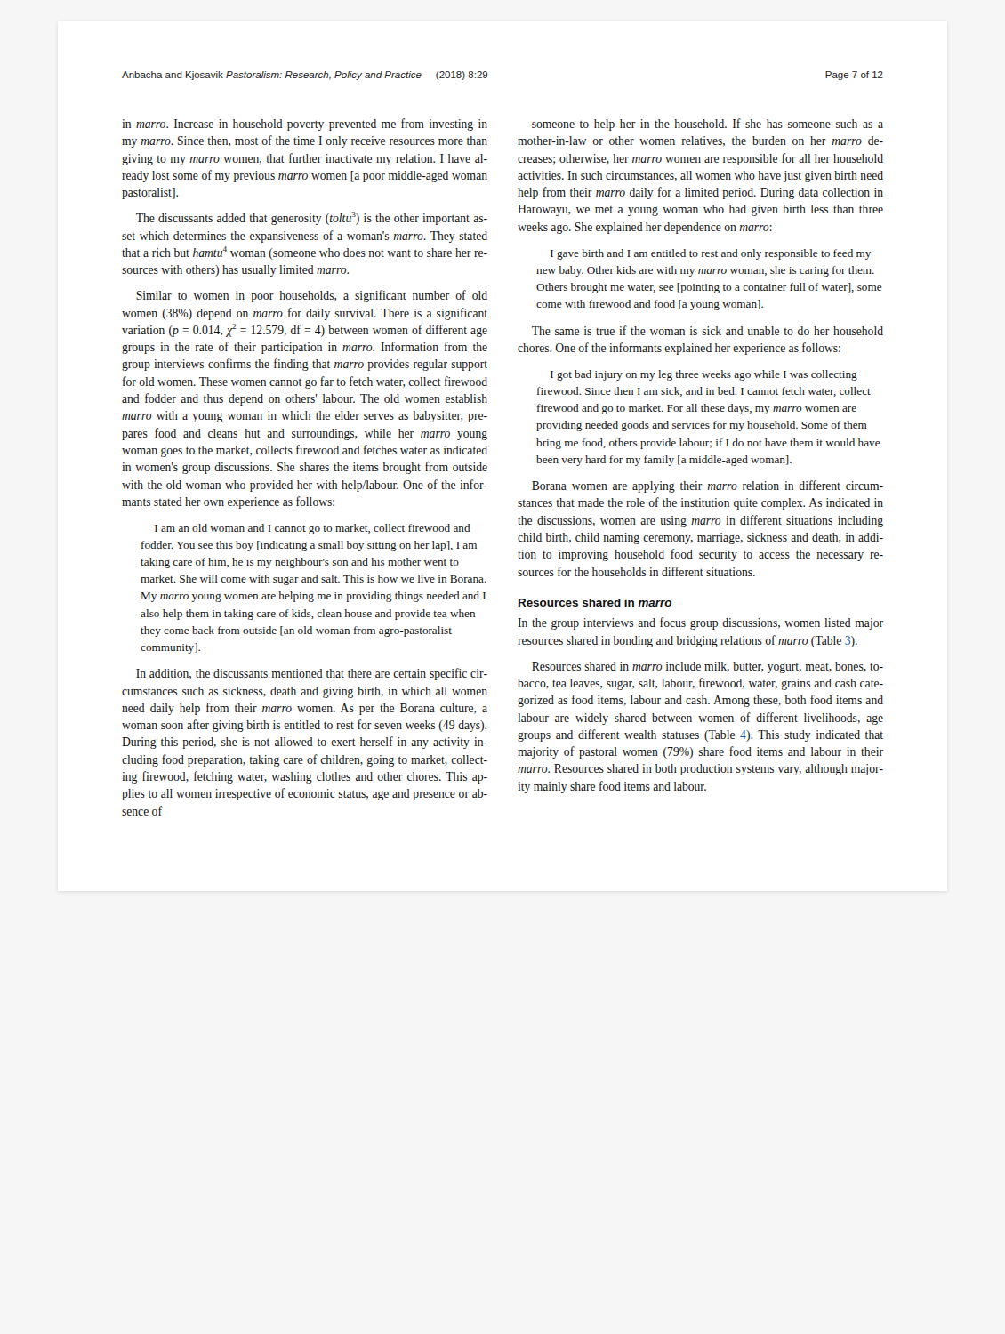Anbacha and Kjosavik Pastoralism: Research, Policy and Practice (2018) 8:29
Page 7 of 12
in marro. Increase in household poverty prevented me from investing in my marro. Since then, most of the time I only receive resources more than giving to my marro women, that further inactivate my relation. I have already lost some of my previous marro women [a poor middle-aged woman pastoralist].
The discussants added that generosity (toltu3) is the other important asset which determines the expansiveness of a woman's marro. They stated that a rich but hamtu4 woman (someone who does not want to share her resources with others) has usually limited marro.
Similar to women in poor households, a significant number of old women (38%) depend on marro for daily survival. There is a significant variation (p = 0.014, χ2 = 12.579, df = 4) between women of different age groups in the rate of their participation in marro. Information from the group interviews confirms the finding that marro provides regular support for old women. These women cannot go far to fetch water, collect firewood and fodder and thus depend on others' labour. The old women establish marro with a young woman in which the elder serves as babysitter, prepares food and cleans hut and surroundings, while her marro young woman goes to the market, collects firewood and fetches water as indicated in women's group discussions. She shares the items brought from outside with the old woman who provided her with help/labour. One of the informants stated her own experience as follows:
I am an old woman and I cannot go to market, collect firewood and fodder. You see this boy [indicating a small boy sitting on her lap], I am taking care of him, he is my neighbour's son and his mother went to market. She will come with sugar and salt. This is how we live in Borana. My marro young women are helping me in providing things needed and I also help them in taking care of kids, clean house and provide tea when they come back from outside [an old woman from agro-pastoralist community].
In addition, the discussants mentioned that there are certain specific circumstances such as sickness, death and giving birth, in which all women need daily help from their marro women. As per the Borana culture, a woman soon after giving birth is entitled to rest for seven weeks (49 days). During this period, she is not allowed to exert herself in any activity including food preparation, taking care of children, going to market, collecting firewood, fetching water, washing clothes and other chores. This applies to all women irrespective of economic status, age and presence or absence of
someone to help her in the household. If she has someone such as a mother-in-law or other women relatives, the burden on her marro decreases; otherwise, her marro women are responsible for all her household activities. In such circumstances, all women who have just given birth need help from their marro daily for a limited period. During data collection in Harowayu, we met a young woman who had given birth less than three weeks ago. She explained her dependence on marro:
I gave birth and I am entitled to rest and only responsible to feed my new baby. Other kids are with my marro woman, she is caring for them. Others brought me water, see [pointing to a container full of water], some come with firewood and food [a young woman].
The same is true if the woman is sick and unable to do her household chores. One of the informants explained her experience as follows:
I got bad injury on my leg three weeks ago while I was collecting firewood. Since then I am sick, and in bed. I cannot fetch water, collect firewood and go to market. For all these days, my marro women are providing needed goods and services for my household. Some of them bring me food, others provide labour; if I do not have them it would have been very hard for my family [a middle-aged woman].
Borana women are applying their marro relation in different circumstances that made the role of the institution quite complex. As indicated in the discussions, women are using marro in different situations including child birth, child naming ceremony, marriage, sickness and death, in addition to improving household food security to access the necessary resources for the households in different situations.
Resources shared in marro
In the group interviews and focus group discussions, women listed major resources shared in bonding and bridging relations of marro (Table 3).
Resources shared in marro include milk, butter, yogurt, meat, bones, tobacco, tea leaves, sugar, salt, labour, firewood, water, grains and cash categorized as food items, labour and cash. Among these, both food items and labour are widely shared between women of different livelihoods, age groups and different wealth statuses (Table 4). This study indicated that majority of pastoral women (79%) share food items and labour in their marro. Resources shared in both production systems vary, although majority mainly share food items and labour.